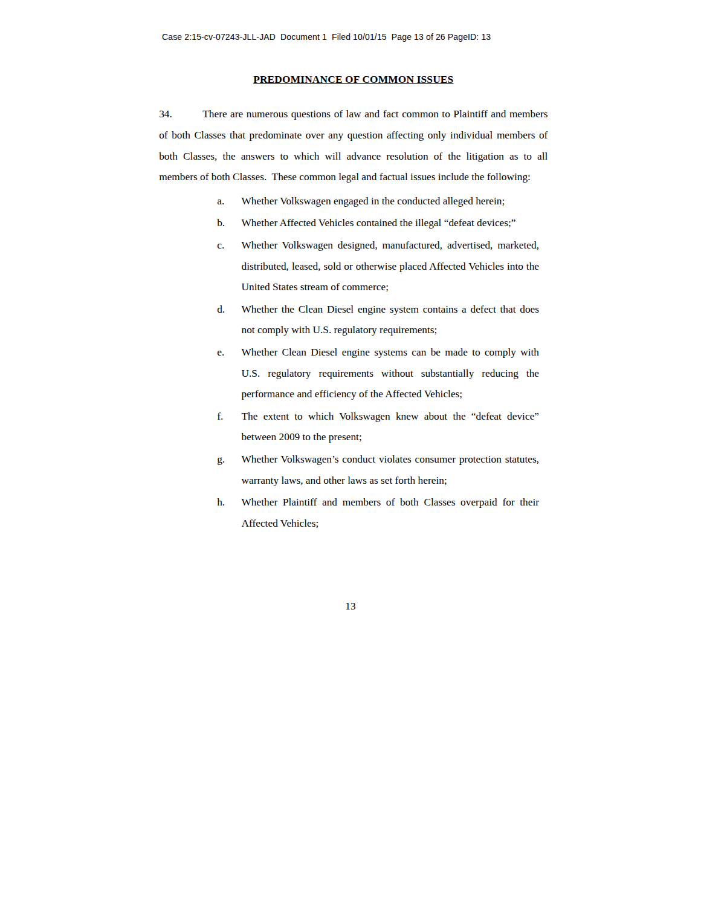Case 2:15-cv-07243-JLL-JAD Document 1 Filed 10/01/15 Page 13 of 26 PageID: 13
PREDOMINANCE OF COMMON ISSUES
34. There are numerous questions of law and fact common to Plaintiff and members of both Classes that predominate over any question affecting only individual members of both Classes, the answers to which will advance resolution of the litigation as to all members of both Classes. These common legal and factual issues include the following:
a. Whether Volkswagen engaged in the conducted alleged herein;
b. Whether Affected Vehicles contained the illegal “defeat devices;”
c. Whether Volkswagen designed, manufactured, advertised, marketed, distributed, leased, sold or otherwise placed Affected Vehicles into the United States stream of commerce;
d. Whether the Clean Diesel engine system contains a defect that does not comply with U.S. regulatory requirements;
e. Whether Clean Diesel engine systems can be made to comply with U.S. regulatory requirements without substantially reducing the performance and efficiency of the Affected Vehicles;
f. The extent to which Volkswagen knew about the “defeat device” between 2009 to the present;
g. Whether Volkswagen’s conduct violates consumer protection statutes, warranty laws, and other laws as set forth herein;
h. Whether Plaintiff and members of both Classes overpaid for their Affected Vehicles;
13